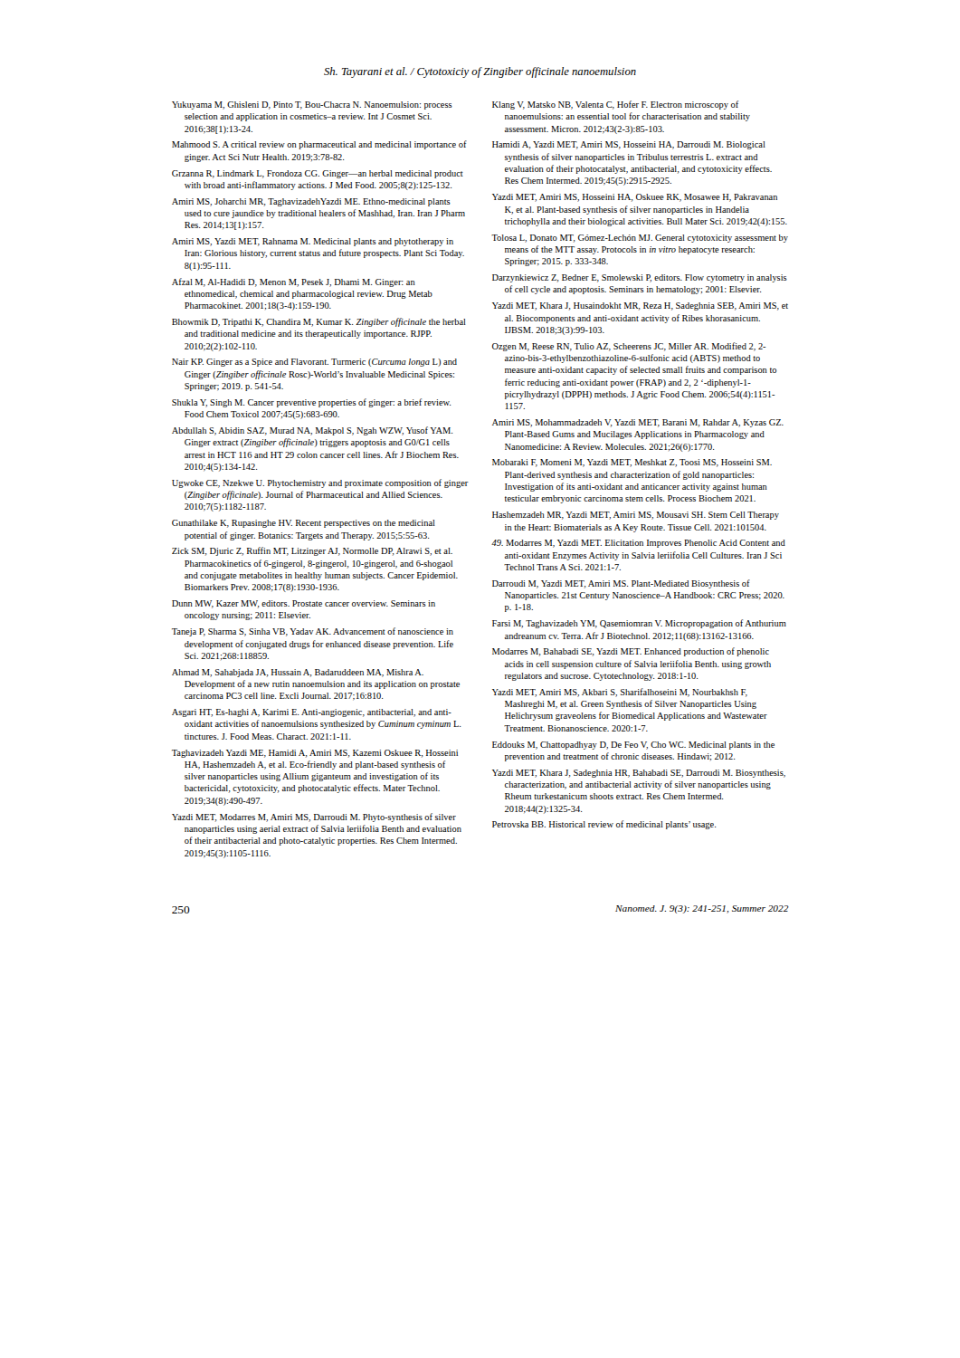Sh. Tayarani et al. / Cytotoxiciy of Zingiber officinale nanoemulsion
Yukuyama M, Ghisleni D, Pinto T, Bou-Chacra N. Nanoemulsion: process selection and application in cosmetics–a review. Int J Cosmet Sci. 2016;38[1):13-24.
Mahmood S. A critical review on pharmaceutical and medicinal importance of ginger. Act Sci Nutr Health. 2019;3:78-82.
Grzanna R, Lindmark L, Frondoza CG. Ginger—an herbal medicinal product with broad anti-inflammatory actions. J Med Food. 2005;8(2):125-132.
Amiri MS, Joharchi MR, TaghavizadehYazdi ME. Ethno-medicinal plants used to cure jaundice by traditional healers of Mashhad, Iran. Iran J Pharm Res. 2014;13[1):157.
Amiri MS, Yazdi MET, Rahnama M. Medicinal plants and phytotherapy in Iran: Glorious history, current status and future prospects. Plant Sci Today. 8(1):95-111.
Afzal M, Al-Hadidi D, Menon M, Pesek J, Dhami M. Ginger: an ethnomedical, chemical and pharmacological review. Drug Metab Pharmacokinet. 2001;18(3-4):159-190.
Bhowmik D, Tripathi K, Chandira M, Kumar K. Zingiber officinale the herbal and traditional medicine and its therapeutically importance. RJPP. 2010;2(2):102-110.
Nair KP. Ginger as a Spice and Flavorant. Turmeric (Curcuma longa L) and Ginger (Zingiber officinale Rosc)-World’s Invaluable Medicinal Spices: Springer; 2019. p. 541-54.
Shukla Y, Singh M. Cancer preventive properties of ginger: a brief review. Food Chem Toxicol 2007;45(5):683-690.
Abdullah S, Abidin SAZ, Murad NA, Makpol S, Ngah WZW, Yusof YAM. Ginger extract (Zingiber officinale) triggers apoptosis and G0/G1 cells arrest in HCT 116 and HT 29 colon cancer cell lines. Afr J Biochem Res. 2010;4(5):134-142.
Ugwoke CE, Nzekwe U. Phytochemistry and proximate composition of ginger (Zingiber officinale). Journal of Pharmaceutical and Allied Sciences. 2010;7(5):1182-1187.
Gunathilake K, Rupasinghe HV. Recent perspectives on the medicinal potential of ginger. Botanics: Targets and Therapy. 2015;5:55-63.
Zick SM, Djuric Z, Ruffin MT, Litzinger AJ, Normolle DP, Alrawi S, et al. Pharmacokinetics of 6-gingerol, 8-gingerol, 10-gingerol, and 6-shogaol and conjugate metabolites in healthy human subjects. Cancer Epidemiol. Biomarkers Prev. 2008;17(8):1930-1936.
Dunn MW, Kazer MW, editors. Prostate cancer overview. Seminars in oncology nursing; 2011: Elsevier.
Taneja P, Sharma S, Sinha VB, Yadav AK. Advancement of nanoscience in development of conjugated drugs for enhanced disease prevention. Life Sci. 2021;268:118859.
Ahmad M, Sahabjada JA, Hussain A, Badaruddeen MA, Mishra A. Development of a new rutin nanoemulsion and its application on prostate carcinoma PC3 cell line. Excli Journal. 2017;16:810.
Asgari HT, Es-haghi A, Karimi E. Anti-angiogenic, antibacterial, and anti-oxidant activities of nanoemulsions synthesized by Cuminum cyminum L. tinctures. J. Food Meas. Charact. 2021:1-11.
Taghavizadeh Yazdi ME, Hamidi A, Amiri MS, Kazemi Oskuee R, Hosseini HA, Hashemzadeh A, et al. Eco-friendly and plant-based synthesis of silver nanoparticles using Allium giganteum and investigation of its bactericidal, cytotoxicity, and photocatalytic effects. Mater Technol. 2019;34(8):490-497.
Yazdi MET, Modarres M, Amiri MS, Darroudi M. Phyto-synthesis of silver nanoparticles using aerial extract of Salvia leriifolia Benth and evaluation of their antibacterial and photo-catalytic properties. Res Chem Intermed. 2019;45(3):1105-1116.
Klang V, Matsko NB, Valenta C, Hofer F. Electron microscopy of nanoemulsions: an essential tool for characterisation and stability assessment. Micron. 2012;43(2-3):85-103.
Hamidi A, Yazdi MET, Amiri MS, Hosseini HA, Darroudi M. Biological synthesis of silver nanoparticles in Tribulus terrestris L. extract and evaluation of their photocatalyst, antibacterial, and cytotoxicity effects. Res Chem Intermed. 2019;45(5):2915-2925.
Yazdi MET, Amiri MS, Hosseini HA, Oskuee RK, Mosawee H, Pakravanan K, et al. Plant-based synthesis of silver nanoparticles in Handelia trichophylla and their biological activities. Bull Mater Sci. 2019;42(4):155.
Tolosa L, Donato MT, Gómez-Lechón MJ. General cytotoxicity assessment by means of the MTT assay. Protocols in in vitro hepatocyte research: Springer; 2015. p. 333-348.
Darzynkiewicz Z, Bedner E, Smolewski P, editors. Flow cytometry in analysis of cell cycle and apoptosis. Seminars in hematology; 2001: Elsevier.
Yazdi MET, Khara J, Husaindokht MR, Reza H, Sadeghnia SEB, Amiri MS, et al. Biocomponents and anti-oxidant activity of Ribes khorasanicum. IJBSM. 2018;3(3):99-103.
Ozgen M, Reese RN, Tulio AZ, Scheerens JC, Miller AR. Modified 2, 2-azino-bis-3-ethylbenzothiazoline-6-sulfonic acid (ABTS) method to measure anti-oxidant capacity of selected small fruits and comparison to ferric reducing anti-oxidant power (FRAP) and 2, 2 ‘-diphenyl-1-picrylhydrazyl (DPPH) methods. J Agric Food Chem. 2006;54(4):1151-1157.
Amiri MS, Mohammadzadeh V, Yazdi MET, Barani M, Rahdar A, Kyzas GZ. Plant-Based Gums and Mucilages Applications in Pharmacology and Nanomedicine: A Review. Molecules. 2021;26(6):1770.
Mobaraki F, Momeni M, Yazdi MET, Meshkat Z, Toosi MS, Hosseini SM. Plant-derived synthesis and characterization of gold nanoparticles: Investigation of its anti-oxidant and anticancer activity against human testicular embryonic carcinoma stem cells. Process Biochem 2021.
Hashemzadeh MR, Yazdi MET, Amiri MS, Mousavi SH. Stem Cell Therapy in the Heart: Biomaterials as A Key Route. Tissue Cell. 2021:101504.
49. Modarres M, Yazdi MET. Elicitation Improves Phenolic Acid Content and anti-oxidant Enzymes Activity in Salvia leriifolia Cell Cultures. Iran J Sci Technol Trans A Sci. 2021:1-7.
Darroudi M, Yazdi MET, Amiri MS. Plant-Mediated Biosynthesis of Nanoparticles. 21st Century Nanoscience–A Handbook: CRC Press; 2020. p. 1-18.
Farsi M, Taghavizadeh YM, Qasemiomran V. Micropropagation of Anthurium andreanum cv. Terra. Afr J Biotechnol. 2012;11(68):13162-13166.
Modarres M, Bahabadi SE, Yazdi MET. Enhanced production of phenolic acids in cell suspension culture of Salvia leriifolia Benth. using growth regulators and sucrose. Cytotechnology. 2018:1-10.
Yazdi MET, Amiri MS, Akbari S, Sharifalhoseini M, Nourbakhsh F, Mashreghi M, et al. Green Synthesis of Silver Nanoparticles Using Helichrysum graveolens for Biomedical Applications and Wastewater Treatment. Bionanoscience. 2020:1-7.
Eddouks M, Chattopadhyay D, De Feo V, Cho WC. Medicinal plants in the prevention and treatment of chronic diseases. Hindawi; 2012.
Yazdi MET, Khara J, Sadeghnia HR, Bahabadi SE, Darroudi M. Biosynthesis, characterization, and antibacterial activity of silver nanoparticles using Rheum turkestanicum shoots extract. Res Chem Intermed. 2018;44(2):1325-34.
Petrovska BB. Historical review of medicinal plants’ usage.
250
Nanomed. J. 9(3): 241-251, Summer 2022